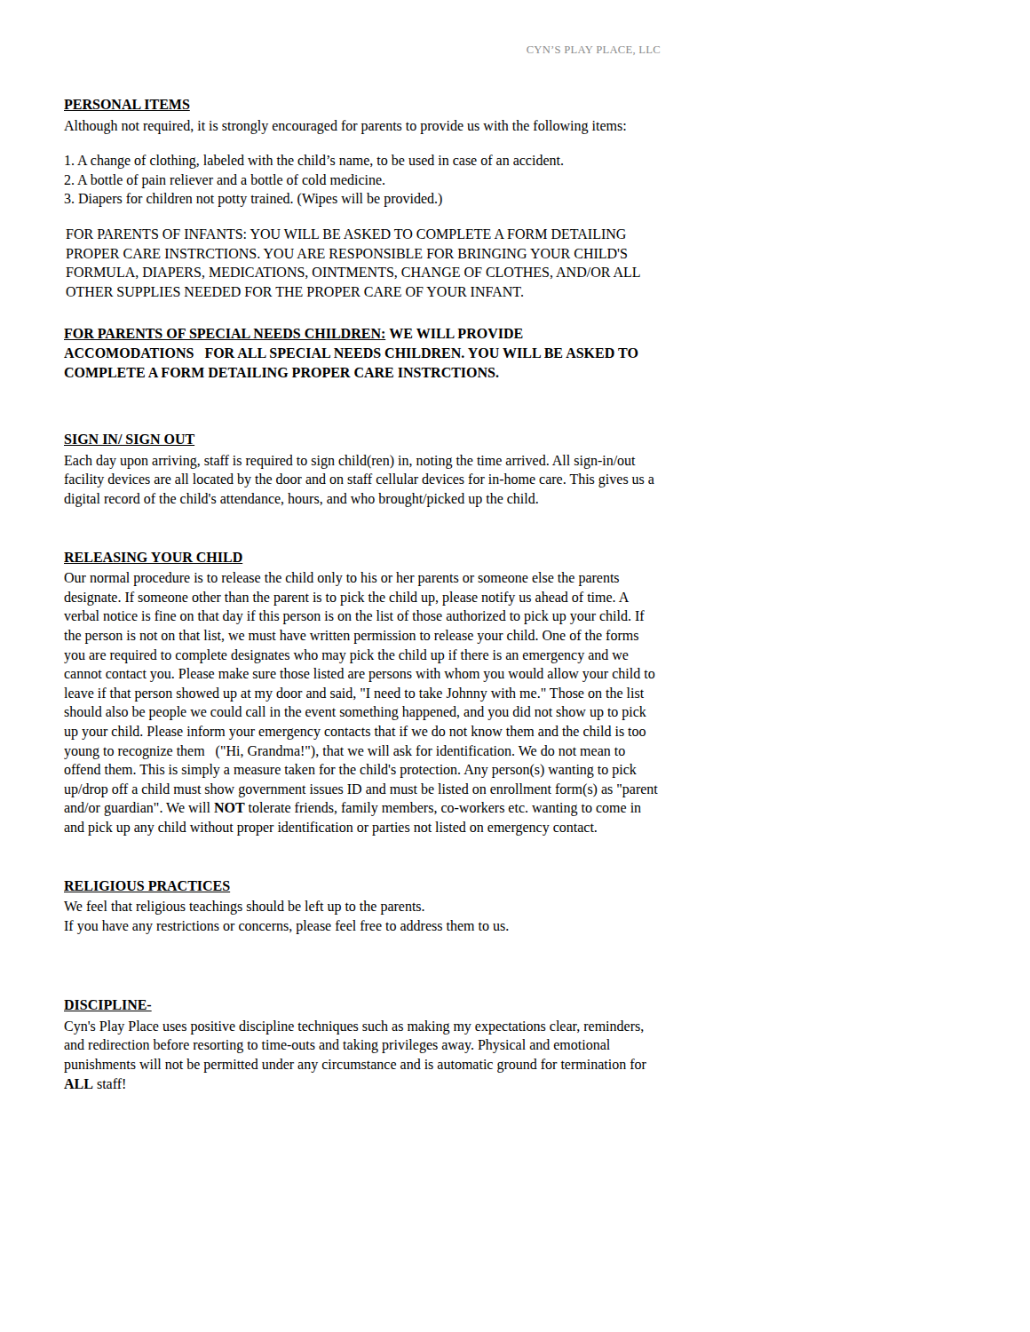CYN’S PLAY PLACE, LLC
Personal Items
Although not required, it is strongly encouraged for parents to provide us with the following items:
1. A change of clothing, labeled with the child’s name, to be used in case of an accident.
2. A bottle of pain reliever and a bottle of cold medicine.
3. Diapers for children not potty trained. (Wipes will be provided.)
For parents of infants: you will be asked to complete a form detailing proper care instrctions. You are responsible for bringing your child's formula, diapers, medications, ointments, change of clothes, and/or all other supplies needed for the proper care of your infant.
FOR PARENTS OF SPECIAL NEEDS CHILDREN: WE WILL PROVIDE ACCOMODATIONS FOR ALL SPECIAL NEEDS CHILDREN. YOU WILL BE ASKED TO COMPLETE A FORM DETAILING PROPER CARE INSTRCTIONS.
Sign In/ Sign Out
Each day upon arriving, staff is required to sign child(ren) in, noting the time arrived. All sign-in/out facility devices are all located by the door and on staff cellular devices for in-home care. This gives us a digital record of the child's attendance, hours, and who brought/picked up the child.
Releasing Your Child
Our normal procedure is to release the child only to his or her parents or someone else the parents designate. If someone other than the parent is to pick the child up, please notify us ahead of time. A verbal notice is fine on that day if this person is on the list of those authorized to pick up your child. If the person is not on that list, we must have written permission to release your child. One of the forms you are required to complete designates who may pick the child up if there is an emergency and we cannot contact you. Please make sure those listed are persons with whom you would allow your child to leave if that person showed up at my door and said, "I need to take Johnny with me." Those on the list should also be people we could call in the event something happened, and you did not show up to pick up your child. Please inform your emergency contacts that if we do not know them and the child is too young to recognize them ("Hi, Grandma!"), that we will ask for identification. We do not mean to offend them. This is simply a measure taken for the child's protection. Any person(s) wanting to pick up/drop off a child must show government issues ID and must be listed on enrollment form(s) as "parent and/or guardian". We will NOT tolerate friends, family members, co-workers etc. wanting to come in and pick up any child without proper identification or parties not listed on emergency contact.
Religious Practices
We feel that religious teachings should be left up to the parents.
If you have any restrictions or concerns, please feel free to address them to us.
Discipline-
Cyn's Play Place uses positive discipline techniques such as making my expectations clear, reminders, and redirection before resorting to time-outs and taking privileges away. Physical and emotional punishments will not be permitted under any circumstance and is automatic ground for termination for ALL staff!